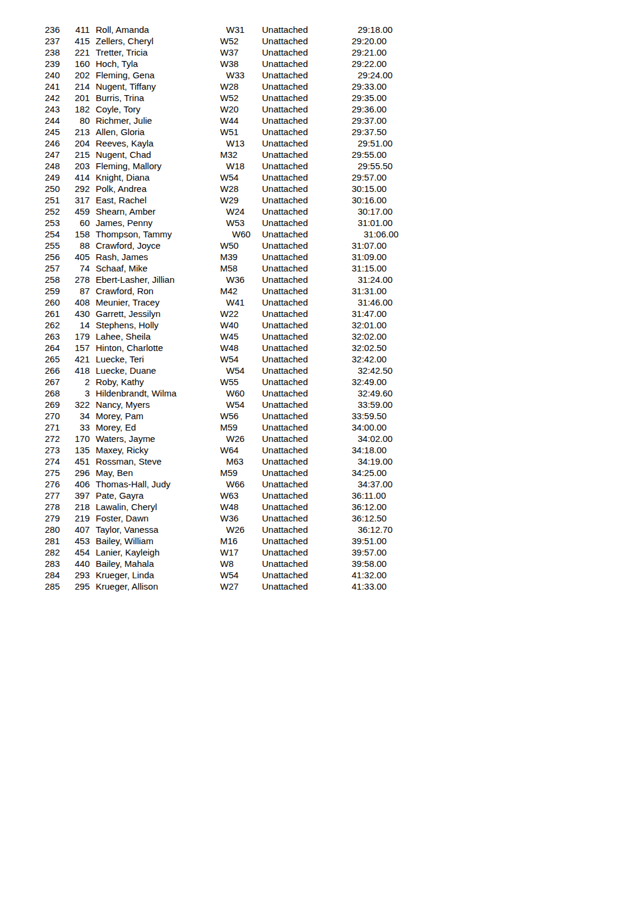| 236 | 411 | Roll, Amanda | W31 | Unattached | 29:18.00 |
| 237 | 415 | Zellers, Cheryl | W52 | Unattached | 29:20.00 |
| 238 | 221 | Tretter, Tricia | W37 | Unattached | 29:21.00 |
| 239 | 160 | Hoch, Tyla | W38 | Unattached | 29:22.00 |
| 240 | 202 | Fleming, Gena | W33 | Unattached | 29:24.00 |
| 241 | 214 | Nugent, Tiffany | W28 | Unattached | 29:33.00 |
| 242 | 201 | Burris, Trina | W52 | Unattached | 29:35.00 |
| 243 | 182 | Coyle, Tory | W20 | Unattached | 29:36.00 |
| 244 | 80 | Richmer, Julie | W44 | Unattached | 29:37.00 |
| 245 | 213 | Allen, Gloria | W51 | Unattached | 29:37.50 |
| 246 | 204 | Reeves, Kayla | W13 | Unattached | 29:51.00 |
| 247 | 215 | Nugent, Chad | M32 | Unattached | 29:55.00 |
| 248 | 203 | Fleming, Mallory | W18 | Unattached | 29:55.50 |
| 249 | 414 | Knight, Diana | W54 | Unattached | 29:57.00 |
| 250 | 292 | Polk, Andrea | W28 | Unattached | 30:15.00 |
| 251 | 317 | East, Rachel | W29 | Unattached | 30:16.00 |
| 252 | 459 | Shearn, Amber | W24 | Unattached | 30:17.00 |
| 253 | 60 | James, Penny | W53 | Unattached | 31:01.00 |
| 254 | 158 | Thompson, Tammy | W60 | Unattached | 31:06.00 |
| 255 | 88 | Crawford, Joyce | W50 | Unattached | 31:07.00 |
| 256 | 405 | Rash, James | M39 | Unattached | 31:09.00 |
| 257 | 74 | Schaaf, Mike | M58 | Unattached | 31:15.00 |
| 258 | 278 | Ebert-Lasher, Jillian | W36 | Unattached | 31:24.00 |
| 259 | 87 | Crawford, Ron | M42 | Unattached | 31:31.00 |
| 260 | 408 | Meunier, Tracey | W41 | Unattached | 31:46.00 |
| 261 | 430 | Garrett, Jessilyn | W22 | Unattached | 31:47.00 |
| 262 | 14 | Stephens, Holly | W40 | Unattached | 32:01.00 |
| 263 | 179 | Lahee, Sheila | W45 | Unattached | 32:02.00 |
| 264 | 157 | Hinton, Charlotte | W48 | Unattached | 32:02.50 |
| 265 | 421 | Luecke, Teri | W54 | Unattached | 32:42.00 |
| 266 | 418 | Luecke, Duane | W54 | Unattached | 32:42.50 |
| 267 | 2 | Roby, Kathy | W55 | Unattached | 32:49.00 |
| 268 | 3 | Hildenbrandt, Wilma | W60 | Unattached | 32:49.60 |
| 269 | 322 | Nancy, Myers | W54 | Unattached | 33:59.00 |
| 270 | 34 | Morey, Pam | W56 | Unattached | 33:59.50 |
| 271 | 33 | Morey, Ed | M59 | Unattached | 34:00.00 |
| 272 | 170 | Waters, Jayme | W26 | Unattached | 34:02.00 |
| 273 | 135 | Maxey, Ricky | W64 | Unattached | 34:18.00 |
| 274 | 451 | Rossman, Steve | M63 | Unattached | 34:19.00 |
| 275 | 296 | May, Ben | M59 | Unattached | 34:25.00 |
| 276 | 406 | Thomas-Hall, Judy | W66 | Unattached | 34:37.00 |
| 277 | 397 | Pate, Gayra | W63 | Unattached | 36:11.00 |
| 278 | 218 | Lawalin, Cheryl | W48 | Unattached | 36:12.00 |
| 279 | 219 | Foster, Dawn | W36 | Unattached | 36:12.50 |
| 280 | 407 | Taylor, Vanessa | W26 | Unattached | 36:12.70 |
| 281 | 453 | Bailey, William | M16 | Unattached | 39:51.00 |
| 282 | 454 | Lanier, Kayleigh | W17 | Unattached | 39:57.00 |
| 283 | 440 | Bailey, Mahala | W8 | Unattached | 39:58.00 |
| 284 | 293 | Krueger, Linda | W54 | Unattached | 41:32.00 |
| 285 | 295 | Krueger, Allison | W27 | Unattached | 41:33.00 |